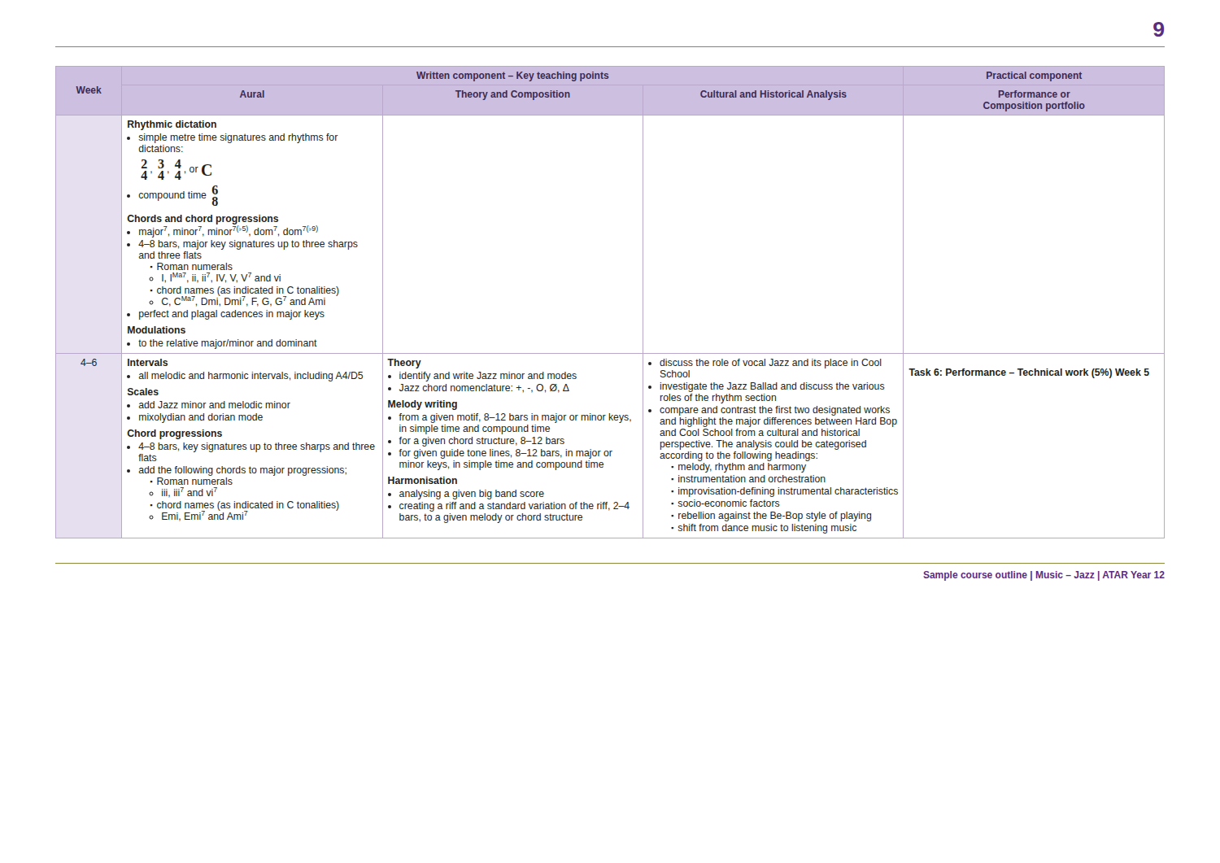9
| Week | Written component – Key teaching points | Practical component |
| --- | --- | --- |
| Aural | Theory and Composition | Cultural and Historical Analysis | Performance or Composition portfolio |
| | Rhythmic dictation simple metre time signatures and rhythms for dictations: 2 4 , 3 4 , 4 4 , or C compound time 6 8 Chords and chord progressions major 7 , minor 7 , minor 7(♭5) , dom 7 , dom 7(♭9) 4–8 bars, major key signatures up to three sharps and three flats Roman numerals I, I Ma7 , ii, ii 7 , IV, V, V 7 and vi chord names (as indicated in C tonalities) C, C Ma7 , Dmi, Dmi 7 , F, G, G 7 and Ami perfect and plagal cadences in major keys Modulations to the relative major/minor and dominant | | | |
| 4–6 | Intervals all melodic and harmonic intervals, including A4/D5 Scales add Jazz minor and melodic minor mixolydian and dorian mode Chord progressions 4–8 bars, key signatures up to three sharps and three flats add the following chords to major progressions; Roman numerals iii, iii 7 and vi 7 chord names (as indicated in C tonalities) Emi, Emi 7 and Ami 7 | Theory identify and write Jazz minor and modes Jazz chord nomenclature: +, -, O, Ø, Δ Melody writing from a given motif, 8–12 bars in major or minor keys, in simple time and compound time for a given chord structure, 8–12 bars for given guide tone lines, 8–12 bars, in major or minor keys, in simple time and compound time Harmonisation analysing a given big band score creating a riff and a standard variation of the riff, 2–4 bars, to a given melody or chord structure | discuss the role of vocal Jazz and its place in Cool School investigate the Jazz Ballad and discuss the various roles of the rhythm section compare and contrast the first two designated works and highlight the major differences between Hard Bop and Cool School from a cultural and historical perspective. The analysis could be categorised according to the following headings: melody, rhythm and harmony instrumentation and orchestration improvisation-defining instrumental characteristics socio-economic factors rebellion against the Be-Bop style of playing shift from dance music to listening music | Task 6: Performance – Technical work (5%) Week 5 |
Sample course outline | Music – Jazz | ATAR Year 12